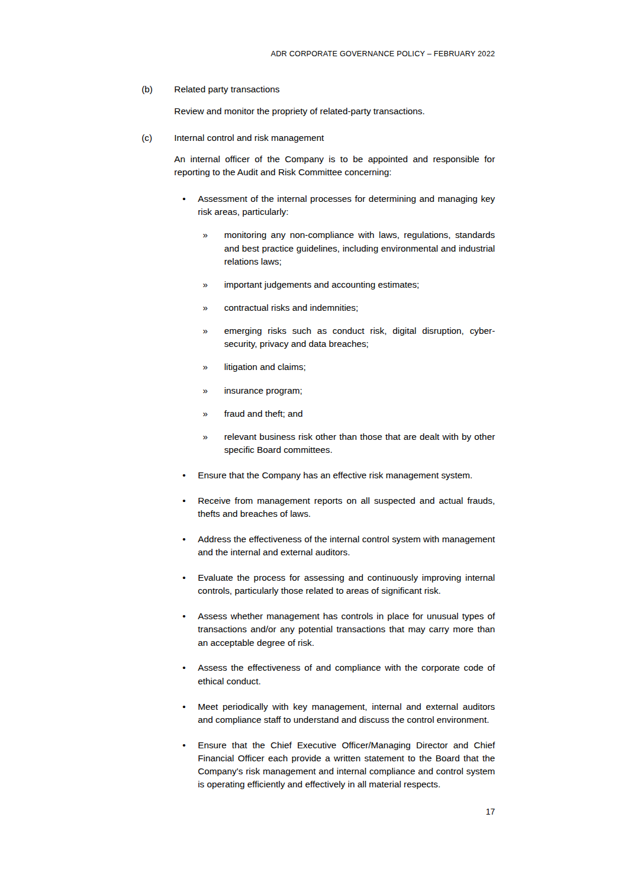ADR CORPORATE GOVERNANCE POLICY – FEBRUARY 2022
(b)
Related party transactions
Review and monitor the propriety of related-party transactions.
(c)
Internal control and risk management
An internal officer of the Company is to be appointed and responsible for reporting to the Audit and Risk Committee concerning:
Assessment of the internal processes for determining and managing key risk areas, particularly:
monitoring any non-compliance with laws, regulations, standards and best practice guidelines, including environmental and industrial relations laws;
important judgements and accounting estimates;
contractual risks and indemnities;
emerging risks such as conduct risk, digital disruption, cyber-security, privacy and data breaches;
litigation and claims;
insurance program;
fraud and theft; and
relevant business risk other than those that are dealt with by other specific Board committees.
Ensure that the Company has an effective risk management system.
Receive from management reports on all suspected and actual frauds, thefts and breaches of laws.
Address the effectiveness of the internal control system with management and the internal and external auditors.
Evaluate the process for assessing and continuously improving internal controls, particularly those related to areas of significant risk.
Assess whether management has controls in place for unusual types of transactions and/or any potential transactions that may carry more than an acceptable degree of risk.
Assess the effectiveness of and compliance with the corporate code of ethical conduct.
Meet periodically with key management, internal and external auditors and compliance staff to understand and discuss the control environment.
Ensure that the Chief Executive Officer/Managing Director and Chief Financial Officer each provide a written statement to the Board that the Company's risk management and internal compliance and control system is operating efficiently and effectively in all material respects.
17